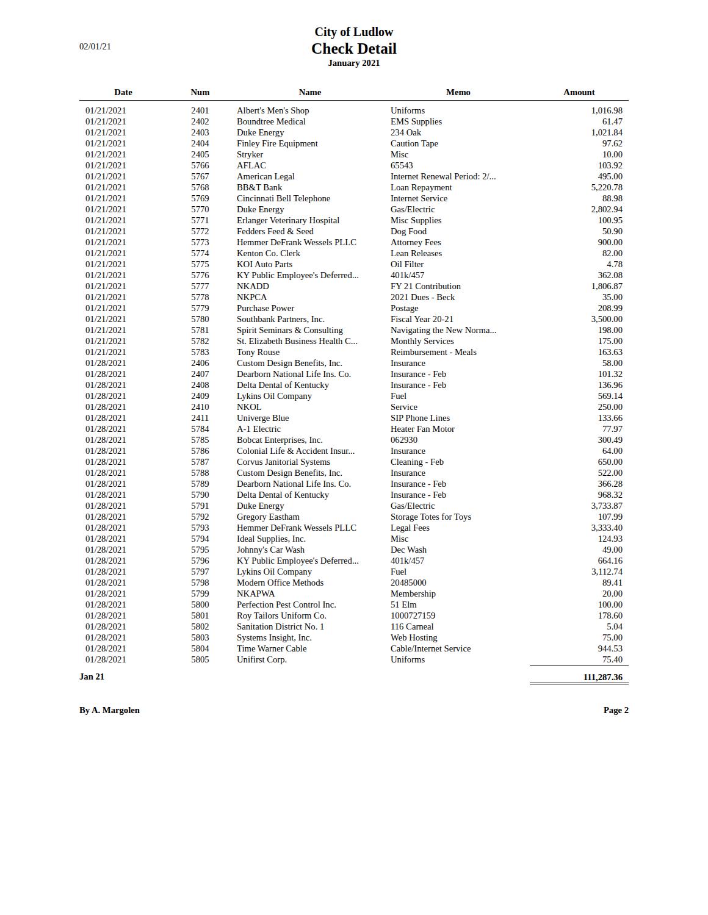02/01/21
City of Ludlow
Check Detail
January 2021
| Date | Num | Name | Memo | Amount |
| --- | --- | --- | --- | --- |
| 01/21/2021 | 2401 | Albert's Men's Shop | Uniforms | 1,016.98 |
| 01/21/2021 | 2402 | Boundtree Medical | EMS Supplies | 61.47 |
| 01/21/2021 | 2403 | Duke Energy | 234 Oak | 1,021.84 |
| 01/21/2021 | 2404 | Finley Fire Equipment | Caution Tape | 97.62 |
| 01/21/2021 | 2405 | Stryker | Misc | 10.00 |
| 01/21/2021 | 5766 | AFLAC | 65543 | 103.92 |
| 01/21/2021 | 5767 | American Legal | Internet Renewal Period: 2/... | 495.00 |
| 01/21/2021 | 5768 | BB&T Bank | Loan Repayment | 5,220.78 |
| 01/21/2021 | 5769 | Cincinnati Bell Telephone | Internet Service | 88.98 |
| 01/21/2021 | 5770 | Duke Energy | Gas/Electric | 2,802.94 |
| 01/21/2021 | 5771 | Erlanger Veterinary Hospital | Misc Supplies | 100.95 |
| 01/21/2021 | 5772 | Fedders Feed & Seed | Dog Food | 50.90 |
| 01/21/2021 | 5773 | Hemmer DeFrank Wessels PLLC | Attorney Fees | 900.00 |
| 01/21/2021 | 5774 | Kenton Co. Clerk | Lean Releases | 82.00 |
| 01/21/2021 | 5775 | KOI Auto Parts | Oil Filter | 4.78 |
| 01/21/2021 | 5776 | KY Public Employee's Deferred... | 401k/457 | 362.08 |
| 01/21/2021 | 5777 | NKADD | FY 21 Contribution | 1,806.87 |
| 01/21/2021 | 5778 | NKPCA | 2021 Dues - Beck | 35.00 |
| 01/21/2021 | 5779 | Purchase Power | Postage | 208.99 |
| 01/21/2021 | 5780 | Southbank Partners, Inc. | Fiscal Year 20-21 | 3,500.00 |
| 01/21/2021 | 5781 | Spirit Seminars & Consulting | Navigating the New Norma... | 198.00 |
| 01/21/2021 | 5782 | St. Elizabeth Business Health C... | Monthly Services | 175.00 |
| 01/21/2021 | 5783 | Tony Rouse | Reimbursement - Meals | 163.63 |
| 01/28/2021 | 2406 | Custom Design Benefits, Inc. | Insurance | 58.00 |
| 01/28/2021 | 2407 | Dearborn National Life Ins. Co. | Insurance - Feb | 101.32 |
| 01/28/2021 | 2408 | Delta Dental of Kentucky | Insurance - Feb | 136.96 |
| 01/28/2021 | 2409 | Lykins Oil Company | Fuel | 569.14 |
| 01/28/2021 | 2410 | NKOL | Service | 250.00 |
| 01/28/2021 | 2411 | Univerge Blue | SIP Phone Lines | 133.66 |
| 01/28/2021 | 5784 | A-1 Electric | Heater Fan Motor | 77.97 |
| 01/28/2021 | 5785 | Bobcat Enterprises, Inc. | 062930 | 300.49 |
| 01/28/2021 | 5786 | Colonial Life & Accident Insur... | Insurance | 64.00 |
| 01/28/2021 | 5787 | Corvus Janitorial Systems | Cleaning - Feb | 650.00 |
| 01/28/2021 | 5788 | Custom Design Benefits, Inc. | Insurance | 522.00 |
| 01/28/2021 | 5789 | Dearborn National Life Ins. Co. | Insurance - Feb | 366.28 |
| 01/28/2021 | 5790 | Delta Dental of Kentucky | Insurance - Feb | 968.32 |
| 01/28/2021 | 5791 | Duke Energy | Gas/Electric | 3,733.87 |
| 01/28/2021 | 5792 | Gregory Eastham | Storage Totes for Toys | 107.99 |
| 01/28/2021 | 5793 | Hemmer DeFrank Wessels PLLC | Legal Fees | 3,333.40 |
| 01/28/2021 | 5794 | Ideal Supplies, Inc. | Misc | 124.93 |
| 01/28/2021 | 5795 | Johnny's Car Wash | Dec Wash | 49.00 |
| 01/28/2021 | 5796 | KY Public Employee's Deferred... | 401k/457 | 664.16 |
| 01/28/2021 | 5797 | Lykins Oil Company | Fuel | 3,112.74 |
| 01/28/2021 | 5798 | Modern Office Methods | 20485000 | 89.41 |
| 01/28/2021 | 5799 | NKAPWA | Membership | 20.00 |
| 01/28/2021 | 5800 | Perfection Pest Control Inc. | 51 Elm | 100.00 |
| 01/28/2021 | 5801 | Roy Tailors Uniform Co. | 1000727159 | 178.60 |
| 01/28/2021 | 5802 | Sanitation District No. 1 | 116 Carneal | 5.04 |
| 01/28/2021 | 5803 | Systems Insight, Inc. | Web Hosting | 75.00 |
| 01/28/2021 | 5804 | Time Warner Cable | Cable/Internet Service | 944.53 |
| 01/28/2021 | 5805 | Unifirst Corp. | Uniforms | 75.40 |
| Jan 21 | 111,287.36 |
By A. Margolen
Page 2